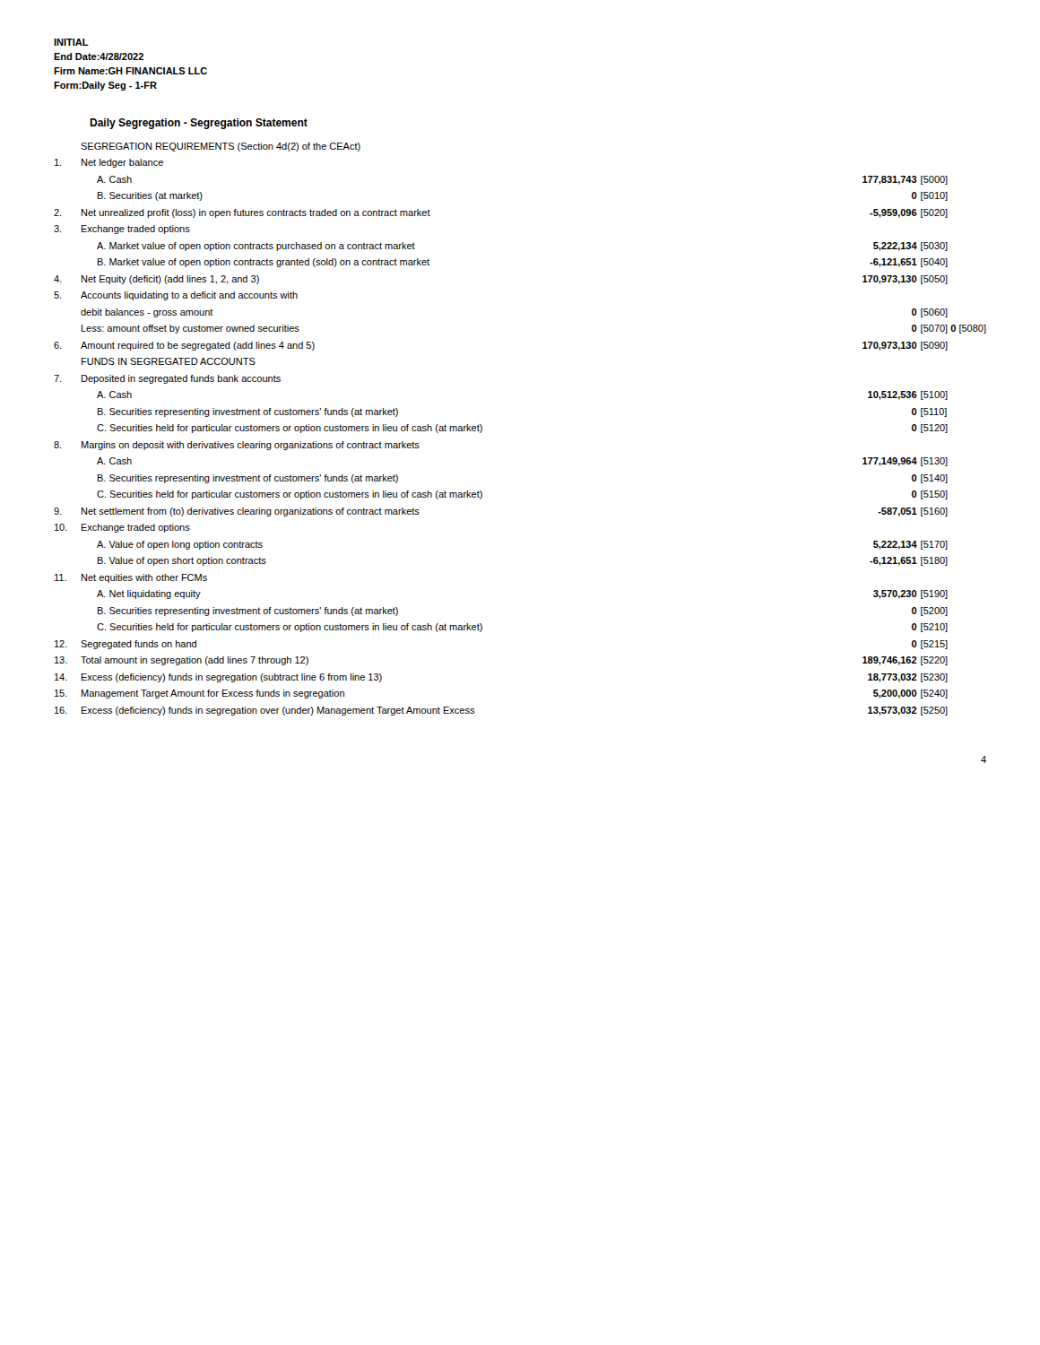INITIAL
End Date:4/28/2022
Firm Name:GH FINANCIALS LLC
Form:Daily Seg - 1-FR
Daily Segregation - Segregation Statement
| | SEGREGATION REQUIREMENTS (Section 4d(2) of the CEAct) | | |
| 1. | Net ledger balance | | |
| | A. Cash | 177,831,743 | [5000] |
| | B. Securities (at market) | 0 | [5010] |
| 2. | Net unrealized profit (loss) in open futures contracts traded on a contract market | -5,959,096 | [5020] |
| 3. | Exchange traded options | | |
| | A. Market value of open option contracts purchased on a contract market | 5,222,134 | [5030] |
| | B. Market value of open option contracts granted (sold) on a contract market | -6,121,651 | [5040] |
| 4. | Net Equity (deficit) (add lines 1, 2, and 3) | 170,973,130 | [5050] |
| 5. | Accounts liquidating to a deficit and accounts with | | |
| | debit balances - gross amount | 0 | [5060] |
| | Less: amount offset by customer owned securities | 0 | [5070] 0 [5080] |
| 6. | Amount required to be segregated (add lines 4 and 5) | 170,973,130 | [5090] |
| | FUNDS IN SEGREGATED ACCOUNTS | | |
| 7. | Deposited in segregated funds bank accounts | | |
| | A. Cash | 10,512,536 | [5100] |
| | B. Securities representing investment of customers' funds (at market) | 0 | [5110] |
| | C. Securities held for particular customers or option customers in lieu of cash (at market) | 0 | [5120] |
| 8. | Margins on deposit with derivatives clearing organizations of contract markets | | |
| | A. Cash | 177,149,964 | [5130] |
| | B. Securities representing investment of customers' funds (at market) | 0 | [5140] |
| | C. Securities held for particular customers or option customers in lieu of cash (at market) | 0 | [5150] |
| 9. | Net settlement from (to) derivatives clearing organizations of contract markets | -587,051 | [5160] |
| 10. | Exchange traded options | | |
| | A. Value of open long option contracts | 5,222,134 | [5170] |
| | B. Value of open short option contracts | -6,121,651 | [5180] |
| 11. | Net equities with other FCMs | | |
| | A. Net liquidating equity | 3,570,230 | [5190] |
| | B. Securities representing investment of customers' funds (at market) | 0 | [5200] |
| | C. Securities held for particular customers or option customers in lieu of cash (at market) | 0 | [5210] |
| 12. | Segregated funds on hand | 0 | [5215] |
| 13. | Total amount in segregation (add lines 7 through 12) | 189,746,162 | [5220] |
| 14. | Excess (deficiency) funds in segregation (subtract line 6 from line 13) | 18,773,032 | [5230] |
| 15. | Management Target Amount for Excess funds in segregation | 5,200,000 | [5240] |
| 16. | Excess (deficiency) funds in segregation over (under) Management Target Amount Excess | 13,573,032 | [5250] |
4